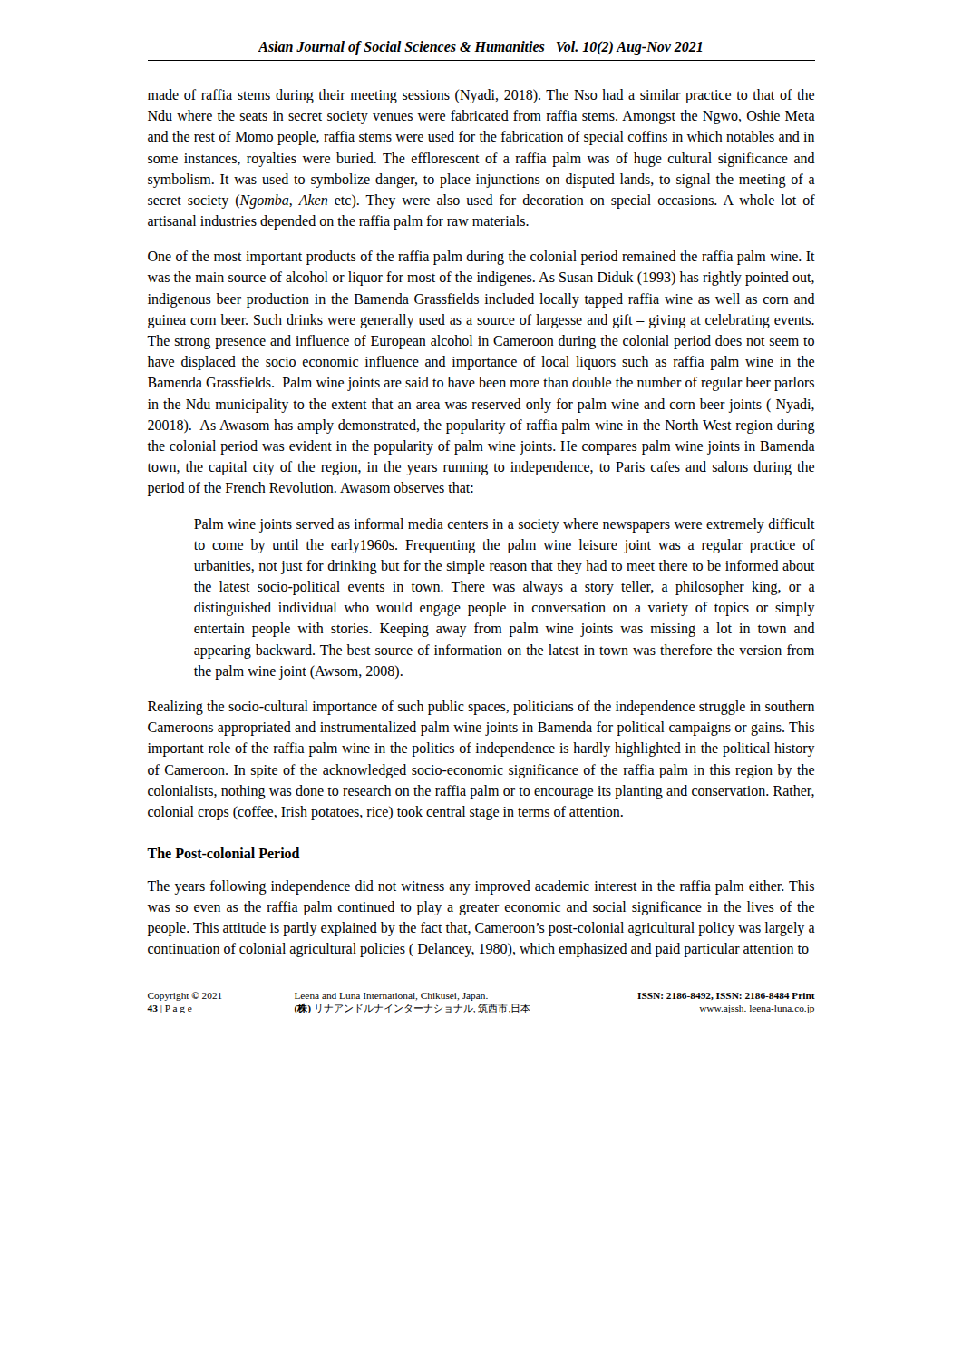Asian Journal of Social Sciences & Humanities Vol. 10(2) Aug-Nov 2021
made of raffia stems during their meeting sessions (Nyadi, 2018). The Nso had a similar practice to that of the Ndu where the seats in secret society venues were fabricated from raffia stems. Amongst the Ngwo, Oshie Meta and the rest of Momo people, raffia stems were used for the fabrication of special coffins in which notables and in some instances, royalties were buried. The efflorescent of a raffia palm was of huge cultural significance and symbolism. It was used to symbolize danger, to place injunctions on disputed lands, to signal the meeting of a secret society (Ngomba, Aken etc). They were also used for decoration on special occasions. A whole lot of artisanal industries depended on the raffia palm for raw materials.
One of the most important products of the raffia palm during the colonial period remained the raffia palm wine. It was the main source of alcohol or liquor for most of the indigenes. As Susan Diduk (1993) has rightly pointed out, indigenous beer production in the Bamenda Grassfields included locally tapped raffia wine as well as corn and guinea corn beer. Such drinks were generally used as a source of largesse and gift – giving at celebrating events. The strong presence and influence of European alcohol in Cameroon during the colonial period does not seem to have displaced the socio economic influence and importance of local liquors such as raffia palm wine in the Bamenda Grassfields. Palm wine joints are said to have been more than double the number of regular beer parlors in the Ndu municipality to the extent that an area was reserved only for palm wine and corn beer joints ( Nyadi, 20018). As Awasom has amply demonstrated, the popularity of raffia palm wine in the North West region during the colonial period was evident in the popularity of palm wine joints. He compares palm wine joints in Bamenda town, the capital city of the region, in the years running to independence, to Paris cafes and salons during the period of the French Revolution. Awasom observes that:
Palm wine joints served as informal media centers in a society where newspapers were extremely difficult to come by until the early1960s. Frequenting the palm wine leisure joint was a regular practice of urbanities, not just for drinking but for the simple reason that they had to meet there to be informed about the latest socio-political events in town. There was always a story teller, a philosopher king, or a distinguished individual who would engage people in conversation on a variety of topics or simply entertain people with stories. Keeping away from palm wine joints was missing a lot in town and appearing backward. The best source of information on the latest in town was therefore the version from the palm wine joint (Awsom, 2008).
Realizing the socio-cultural importance of such public spaces, politicians of the independence struggle in southern Cameroons appropriated and instrumentalized palm wine joints in Bamenda for political campaigns or gains. This important role of the raffia palm wine in the politics of independence is hardly highlighted in the political history of Cameroon. In spite of the acknowledged socio-economic significance of the raffia palm in this region by the colonialists, nothing was done to research on the raffia palm or to encourage its planting and conservation. Rather, colonial crops (coffee, Irish potatoes, rice) took central stage in terms of attention.
The Post-colonial Period
The years following independence did not witness any improved academic interest in the raffia palm either. This was so even as the raffia palm continued to play a greater economic and social significance in the lives of the people. This attitude is partly explained by the fact that, Cameroon’s post-colonial agricultural policy was largely a continuation of colonial agricultural policies ( Delancey, 1980), which emphasized and paid particular attention to
| Copyright © 2021 43 / P a g e | Leena and Luna International, Chikusei, Japan. (株) リナアンドルナインターナショナル, 筑西市,日本 | ISSN: 2186-8492, ISSN: 2186-8484 Print www.ajssh. leena-luna.co.jp |